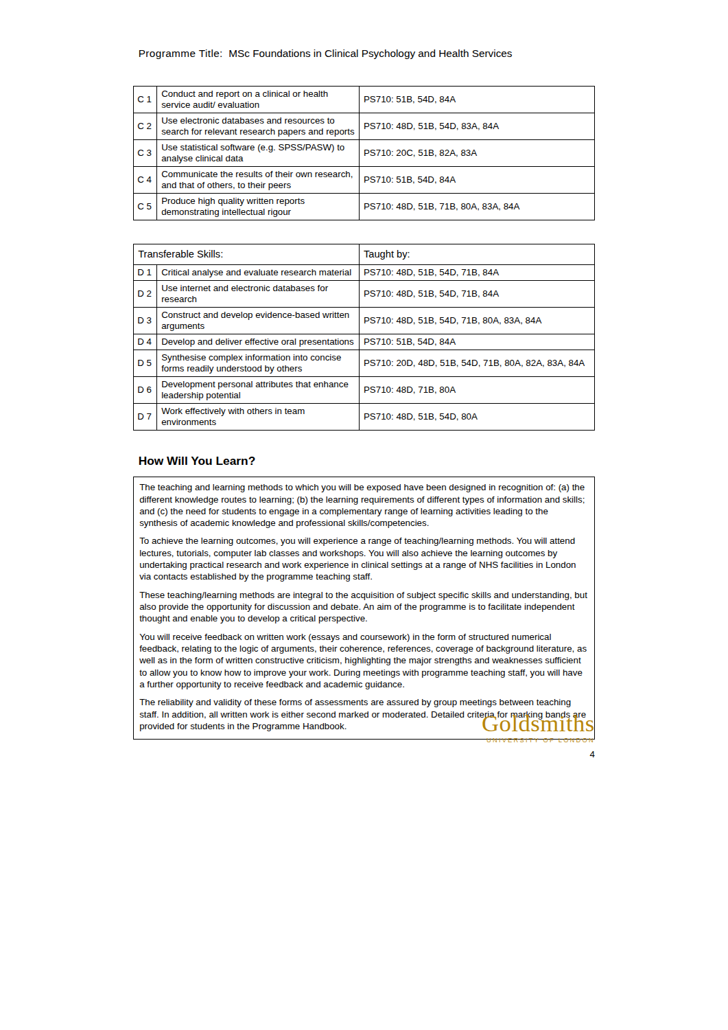Programme Title: MSc Foundations in Clinical Psychology and Health Services
| C 1 | Conduct and report on a clinical or health service audit/ evaluation | PS710: 51B, 54D, 84A |
| C 2 | Use electronic databases and resources to search for relevant research papers and reports | PS710: 48D, 51B, 54D, 83A, 84A |
| C 3 | Use statistical software (e.g. SPSS/PASW) to analyse clinical data | PS710: 20C, 51B, 82A, 83A |
| C 4 | Communicate the results of their own research, and that of others, to their peers | PS710: 51B, 54D, 84A |
| C 5 | Produce high quality written reports demonstrating intellectual rigour | PS710: 48D, 51B, 71B, 80A, 83A, 84A |
| Transferable Skills: | Taught by: |
| D 1 | Critical analyse and evaluate research material | PS710: 48D, 51B, 54D, 71B, 84A |
| D 2 | Use internet and electronic databases for research | PS710: 48D, 51B, 54D, 71B, 84A |
| D 3 | Construct and develop evidence-based written arguments | PS710: 48D, 51B, 54D, 71B, 80A, 83A, 84A |
| D 4 | Develop and deliver effective oral presentations | PS710: 51B, 54D, 84A |
| D 5 | Synthesise complex information into concise forms readily understood by others | PS710: 20D, 48D, 51B, 54D, 71B, 80A, 82A, 83A, 84A |
| D 6 | Development personal attributes that enhance leadership potential | PS710: 48D, 71B, 80A |
| D 7 | Work effectively with others in team environments | PS710: 48D, 51B, 54D, 80A |
How Will You Learn?
The teaching and learning methods to which you will be exposed have been designed in recognition of: (a) the different knowledge routes to learning; (b) the learning requirements of different types of information and skills; and (c) the need for students to engage in a complementary range of learning activities leading to the synthesis of academic knowledge and professional skills/competencies.
To achieve the learning outcomes, you will experience a range of teaching/learning methods. You will attend lectures, tutorials, computer lab classes and workshops. You will also achieve the learning outcomes by undertaking practical research and work experience in clinical settings at a range of NHS facilities in London via contacts established by the programme teaching staff.
These teaching/learning methods are integral to the acquisition of subject specific skills and understanding, but also provide the opportunity for discussion and debate. An aim of the programme is to facilitate independent thought and enable you to develop a critical perspective.
You will receive feedback on written work (essays and coursework) in the form of structured numerical feedback, relating to the logic of arguments, their coherence, references, coverage of background literature, as well as in the form of written constructive criticism, highlighting the major strengths and weaknesses sufficient to allow you to know how to improve your work. During meetings with programme teaching staff, you will have a further opportunity to receive feedback and academic guidance.
The reliability and validity of these forms of assessments are assured by group meetings between teaching staff. In addition, all written work is either second marked or moderated. Detailed criteria for marking bands are provided for students in the Programme Handbook.
Goldsmiths
UNIVERSITY OF LONDON
4